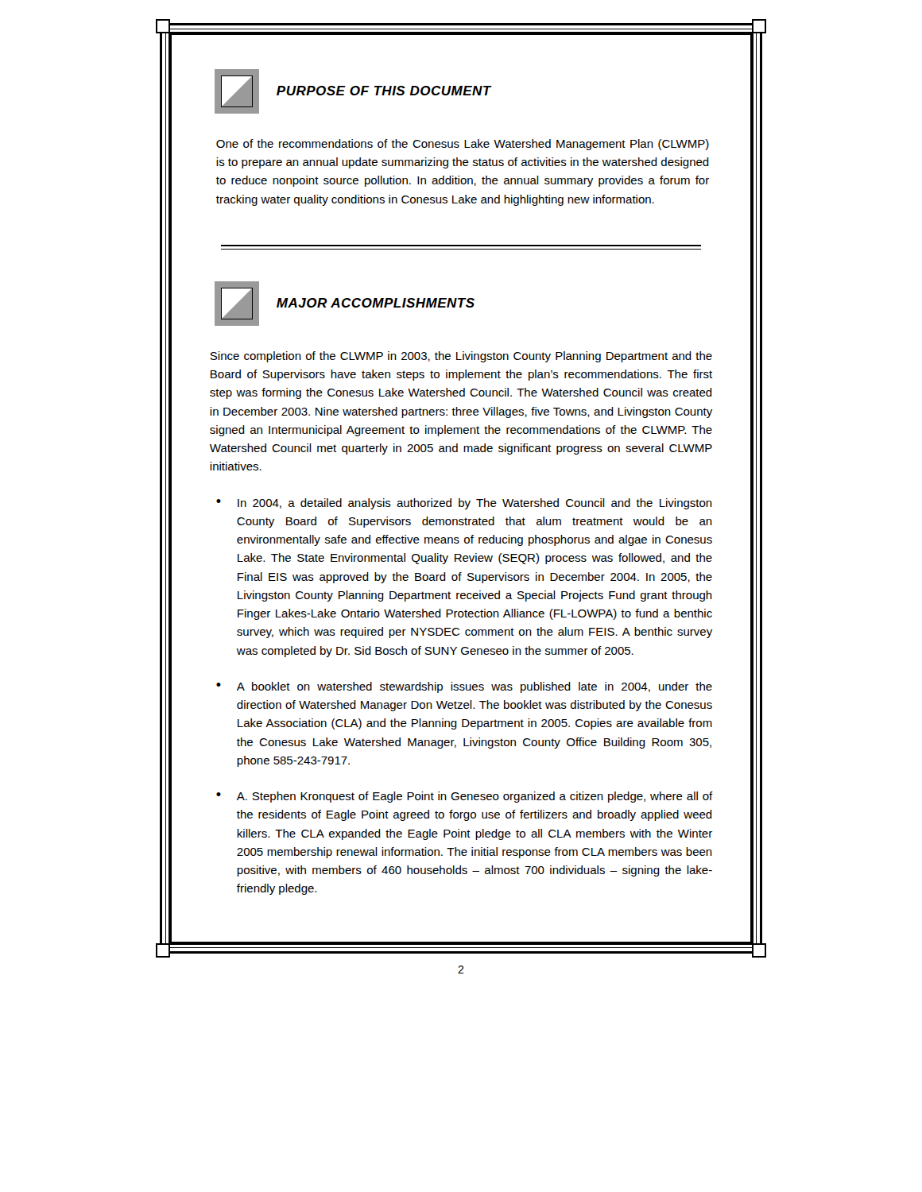Purpose of this Document
One of the recommendations of the Conesus Lake Watershed Management Plan (CLWMP) is to prepare an annual update summarizing the status of activities in the watershed designed to reduce nonpoint source pollution. In addition, the annual summary provides a forum for tracking water quality conditions in Conesus Lake and highlighting new information.
Major Accomplishments
Since completion of the CLWMP in 2003, the Livingston County Planning Department and the Board of Supervisors have taken steps to implement the plan’s recommendations. The first step was forming the Conesus Lake Watershed Council. The Watershed Council was created in December 2003. Nine watershed partners: three Villages, five Towns, and Livingston County signed an Intermunicipal Agreement to implement the recommendations of the CLWMP. The Watershed Council met quarterly in 2005 and made significant progress on several CLWMP initiatives.
In 2004, a detailed analysis authorized by The Watershed Council and the Livingston County Board of Supervisors demonstrated that alum treatment would be an environmentally safe and effective means of reducing phosphorus and algae in Conesus Lake. The State Environmental Quality Review (SEQR) process was followed, and the Final EIS was approved by the Board of Supervisors in December 2004. In 2005, the Livingston County Planning Department received a Special Projects Fund grant through Finger Lakes-Lake Ontario Watershed Protection Alliance (FL-LOWPA) to fund a benthic survey, which was required per NYSDEC comment on the alum FEIS. A benthic survey was completed by Dr. Sid Bosch of SUNY Geneseo in the summer of 2005.
A booklet on watershed stewardship issues was published late in 2004, under the direction of Watershed Manager Don Wetzel. The booklet was distributed by the Conesus Lake Association (CLA) and the Planning Department in 2005. Copies are available from the Conesus Lake Watershed Manager, Livingston County Office Building Room 305, phone 585-243-7917.
A. Stephen Kronquest of Eagle Point in Geneseo organized a citizen pledge, where all of the residents of Eagle Point agreed to forgo use of fertilizers and broadly applied weed killers. The CLA expanded the Eagle Point pledge to all CLA members with the Winter 2005 membership renewal information. The initial response from CLA members was been positive, with members of 460 households – almost 700 individuals – signing the lake-friendly pledge.
2